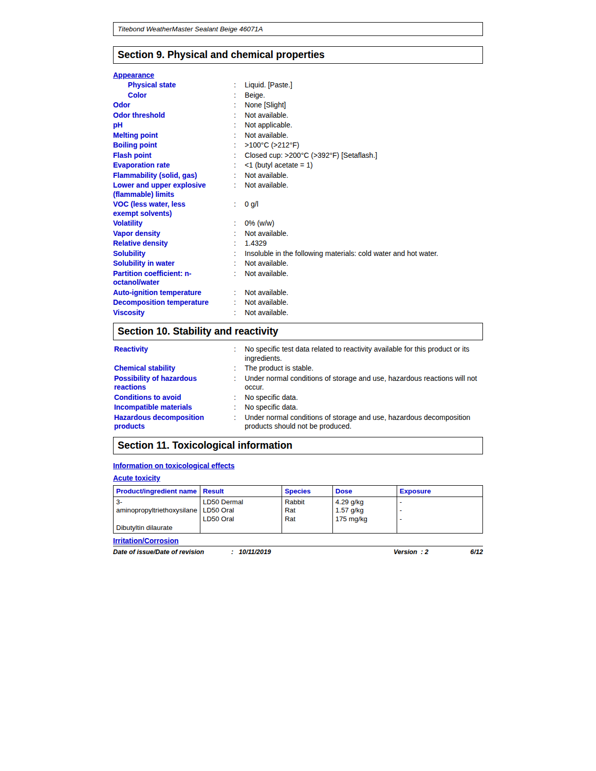Titebond WeatherMaster Sealant Beige 46071A
Section 9. Physical and chemical properties
Appearance
| Physical state | : | Liquid. [Paste.] |
| Color | : | Beige. |
| Odor | : | None [Slight] |
| Odor threshold | : | Not available. |
| pH | : | Not applicable. |
| Melting point | : | Not available. |
| Boiling point | : | >100°C (>212°F) |
| Flash point | : | Closed cup: >200°C (>392°F) [Setaflash.] |
| Evaporation rate | : | <1 (butyl acetate = 1) |
| Flammability (solid, gas) | : | Not available. |
| Lower and upper explosive (flammable) limits | : | Not available. |
| VOC (less water, less exempt solvents) | : | 0 g/l |
| Volatility | : | 0% (w/w) |
| Vapor density | : | Not available. |
| Relative density | : | 1.4329 |
| Solubility | : | Insoluble in the following materials: cold water and hot water. |
| Solubility in water | : | Not available. |
| Partition coefficient: n- octanol/water | : | Not available. |
| Auto-ignition temperature | : | Not available. |
| Decomposition temperature | : | Not available. |
| Viscosity | : | Not available. |
Section 10. Stability and reactivity
| Reactivity | : | No specific test data related to reactivity available for this product or its ingredients. |
| Chemical stability | : | The product is stable. |
| Possibility of hazardous reactions | : | Under normal conditions of storage and use, hazardous reactions will not occur. |
| Conditions to avoid | : | No specific data. |
| Incompatible materials | : | No specific data. |
| Hazardous decomposition products | : | Under normal conditions of storage and use, hazardous decomposition products should not be produced. |
Section 11. Toxicological information
Information on toxicological effects
Acute toxicity
| Product/ingredient name | Result | Species | Dose | Exposure |
| --- | --- | --- | --- | --- |
| 3-aminopropyltriethoxysilane Dibutyltin dilaurate | LD50 Dermal LD50 Oral LD50 Oral | Rabbit Rat Rat | 4.29 g/kg 1.57 g/kg 175 mg/kg | - - - |
Irritation/Corrosion
Date of issue/Date of revision : 10/11/2019
Version : 2 6/12